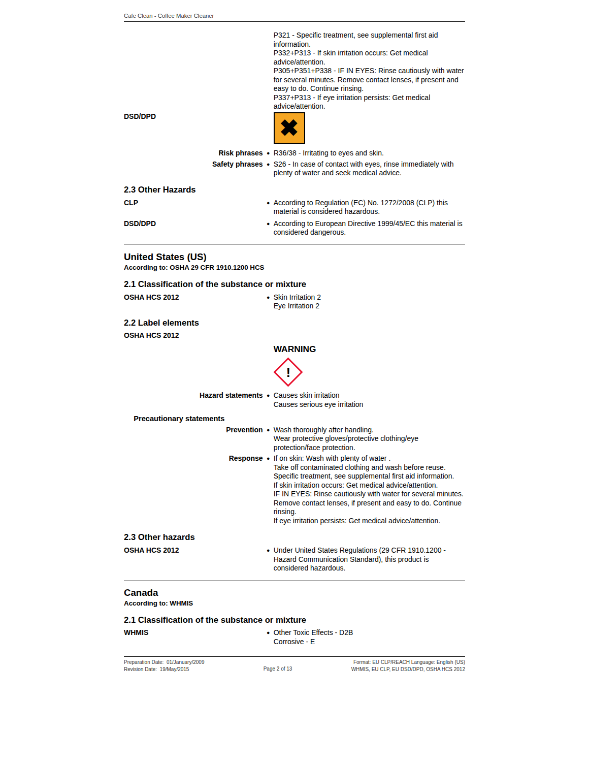Cafe Clean - Coffee Maker Cleaner
| | | P321 - Specific treatment, see supplemental first aid information. P332+P313 - If skin irritation occurs: Get medical advice/attention. P305+P351+P338 - IF IN EYES: Rinse cautiously with water for several minutes. Remove contact lenses, if present and easy to do. Continue rinsing. P337+P313 - If eye irritation persists: Get medical advice/attention. |
| DSD/DPD | | ✖ |
| Risk phrases | | R36/38 - Irritating to eyes and skin. |
| Safety phrases | | S26 - In case of contact with eyes, rinse immediately with plenty of water and seek medical advice. |
2.3 Other Hazards
| CLP | | According to Regulation (EC) No. 1272/2008 (CLP) this material is considered hazardous. |
| DSD/DPD | | According to European Directive 1999/45/EC this material is considered dangerous. |
United States (US)
According to: OSHA 29 CFR 1910.1200 HCS
2.1 Classification of the substance or mixture
| OSHA HCS 2012 | | Skin Irritation 2 Eye Irritation 2 |
2.2 Label elements
| OSHA HCS 2012 | | |
WARNING
!
| Hazard statements | | Causes skin irritation Causes serious eye irritation |
Precautionary statements
| Prevention | | Wash thoroughly after handling. Wear protective gloves/protective clothing/eye protection/face protection. |
| Response | | If on skin: Wash with plenty of water . Take off contaminated clothing and wash before reuse. Specific treatment, see supplemental first aid information. If skin irritation occurs: Get medical advice/attention. IF IN EYES: Rinse cautiously with water for several minutes. Remove contact lenses, if present and easy to do. Continue rinsing. If eye irritation persists: Get medical advice/attention. |
2.3 Other hazards
| OSHA HCS 2012 | | Under United States Regulations (29 CFR 1910.1200 - Hazard Communication Standard), this product is considered hazardous. |
Canada
According to: WHMIS
2.1 Classification of the substance or mixture
| WHMIS | | Other Toxic Effects - D2B Corrosive - E |
Preparation Date: 01/January/2009
Revision Date: 19/May/2015
Page 2 of 13
Format: EU CLP/REACH Language: English (US)
WHMIS, EU CLP, EU DSD/DPD, OSHA HCS 2012